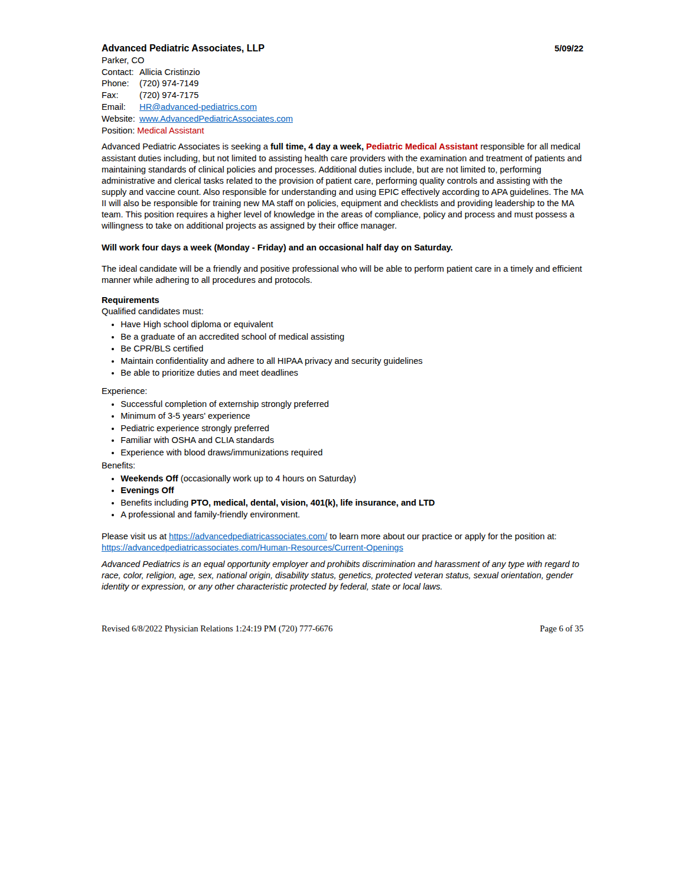Advanced Pediatric Associates, LLP 5/09/22
| Parker, CO |
| Contact: | Allicia Cristinzio |
| Phone: | (720) 974-7149 |
| Fax: | (720) 974-7175 |
| Email: | HR@advanced-pediatrics.com |
| Website: | www.AdvancedPediatricAssociates.com |
Position: Medical Assistant
Advanced Pediatric Associates is seeking a full time, 4 day a week, Pediatric Medical Assistant responsible for all medical assistant duties including, but not limited to assisting health care providers with the examination and treatment of patients and maintaining standards of clinical policies and processes. Additional duties include, but are not limited to, performing administrative and clerical tasks related to the provision of patient care, performing quality controls and assisting with the supply and vaccine count. Also responsible for understanding and using EPIC effectively according to APA guidelines. The MA II will also be responsible for training new MA staff on policies, equipment and checklists and providing leadership to the MA team. This position requires a higher level of knowledge in the areas of compliance, policy and process and must possess a willingness to take on additional projects as assigned by their office manager.
Will work four days a week (Monday - Friday) and an occasional half day on Saturday.
The ideal candidate will be a friendly and positive professional who will be able to perform patient care in a timely and efficient manner while adhering to all procedures and protocols.
Requirements
Qualified candidates must:
Have High school diploma or equivalent
Be a graduate of an accredited school of medical assisting
Be CPR/BLS certified
Maintain confidentiality and adhere to all HIPAA privacy and security guidelines
Be able to prioritize duties and meet deadlines
Experience:
Successful completion of externship strongly preferred
Minimum of 3-5 years' experience
Pediatric experience strongly preferred
Familiar with OSHA and CLIA standards
Experience with blood draws/immunizations required
Benefits:
Weekends Off (occasionally work up to 4 hours on Saturday)
Evenings Off
Benefits including PTO, medical, dental, vision, 401(k), life insurance, and LTD
A professional and family-friendly environment.
Please visit us at https://advancedpediatricassociates.com/ to learn more about our practice or apply for the position at: https://advancedpediatricassociates.com/Human-Resources/Current-Openings
Advanced Pediatrics is an equal opportunity employer and prohibits discrimination and harassment of any type with regard to race, color, religion, age, sex, national origin, disability status, genetics, protected veteran status, sexual orientation, gender identity or expression, or any other characteristic protected by federal, state or local laws.
Revised 6/8/2022 Physician Relations 1:24:19 PM (720) 777-6676 Page 6 of 35